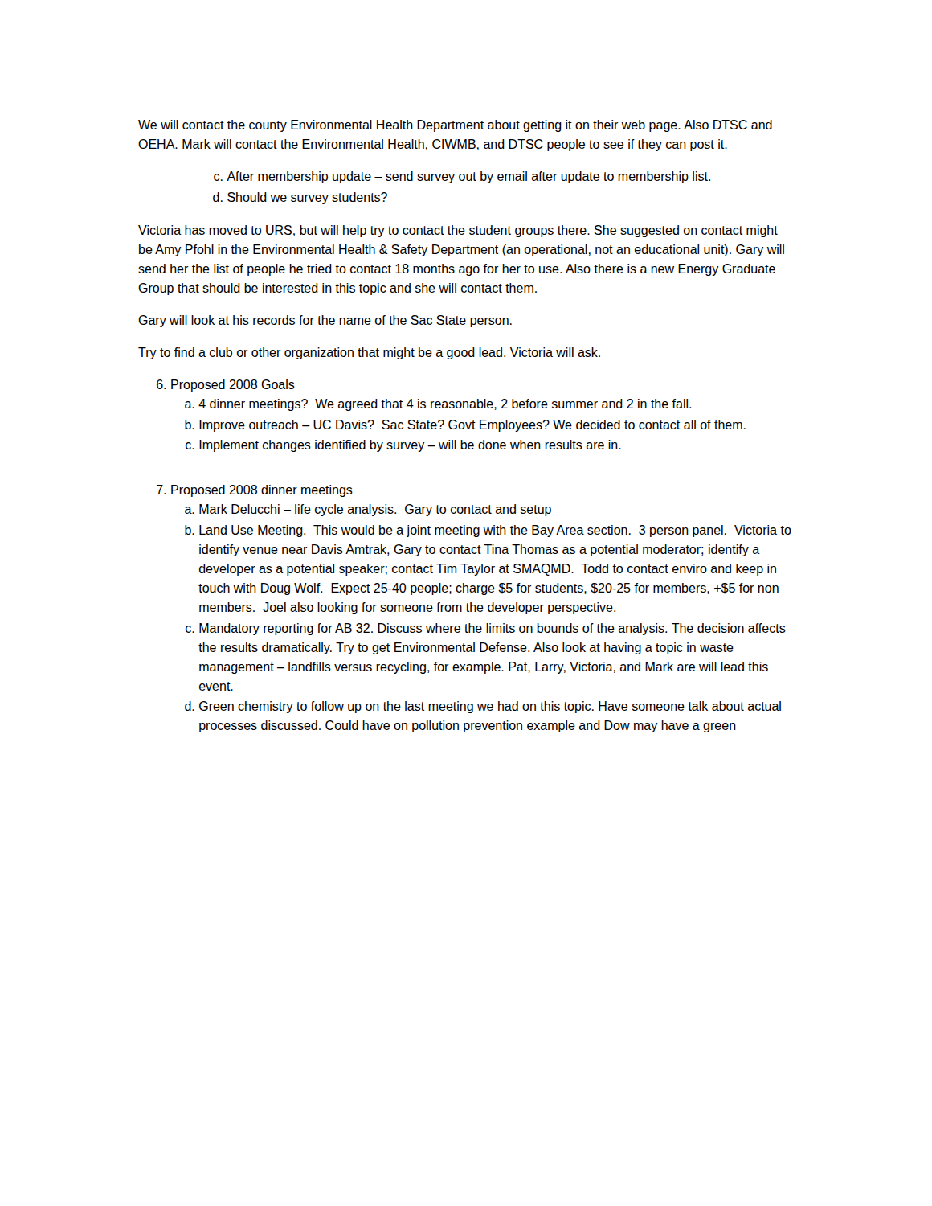We will contact the county Environmental Health Department about getting it on their web page. Also DTSC and OEHA. Mark will contact the Environmental Health, CIWMB, and DTSC people to see if they can post it.
After membership update – send survey out by email after update to membership list.
Should we survey students?
Victoria has moved to URS, but will help try to contact the student groups there. She suggested on contact might be Amy Pfohl in the Environmental Health & Safety Department (an operational, not an educational unit). Gary will send her the list of people he tried to contact 18 months ago for her to use. Also there is a new Energy Graduate Group that should be interested in this topic and she will contact them.
Gary will look at his records for the name of the Sac State person.
Try to find a club or other organization that might be a good lead. Victoria will ask.
Proposed 2008 Goals
4 dinner meetings? We agreed that 4 is reasonable, 2 before summer and 2 in the fall.
Improve outreach – UC Davis? Sac State? Govt Employees? We decided to contact all of them.
Implement changes identified by survey – will be done when results are in.
Proposed 2008 dinner meetings
Mark Delucchi – life cycle analysis. Gary to contact and setup
Land Use Meeting. This would be a joint meeting with the Bay Area section. 3 person panel. Victoria to identify venue near Davis Amtrak, Gary to contact Tina Thomas as a potential moderator; identify a developer as a potential speaker; contact Tim Taylor at SMAQMD. Todd to contact enviro and keep in touch with Doug Wolf. Expect 25-40 people; charge $5 for students, $20-25 for members, +$5 for non members. Joel also looking for someone from the developer perspective.
Mandatory reporting for AB 32. Discuss where the limits on bounds of the analysis. The decision affects the results dramatically. Try to get Environmental Defense. Also look at having a topic in waste management – landfills versus recycling, for example. Pat, Larry, Victoria, and Mark are will lead this event.
Green chemistry to follow up on the last meeting we had on this topic. Have someone talk about actual processes discussed. Could have on pollution prevention example and Dow may have a green